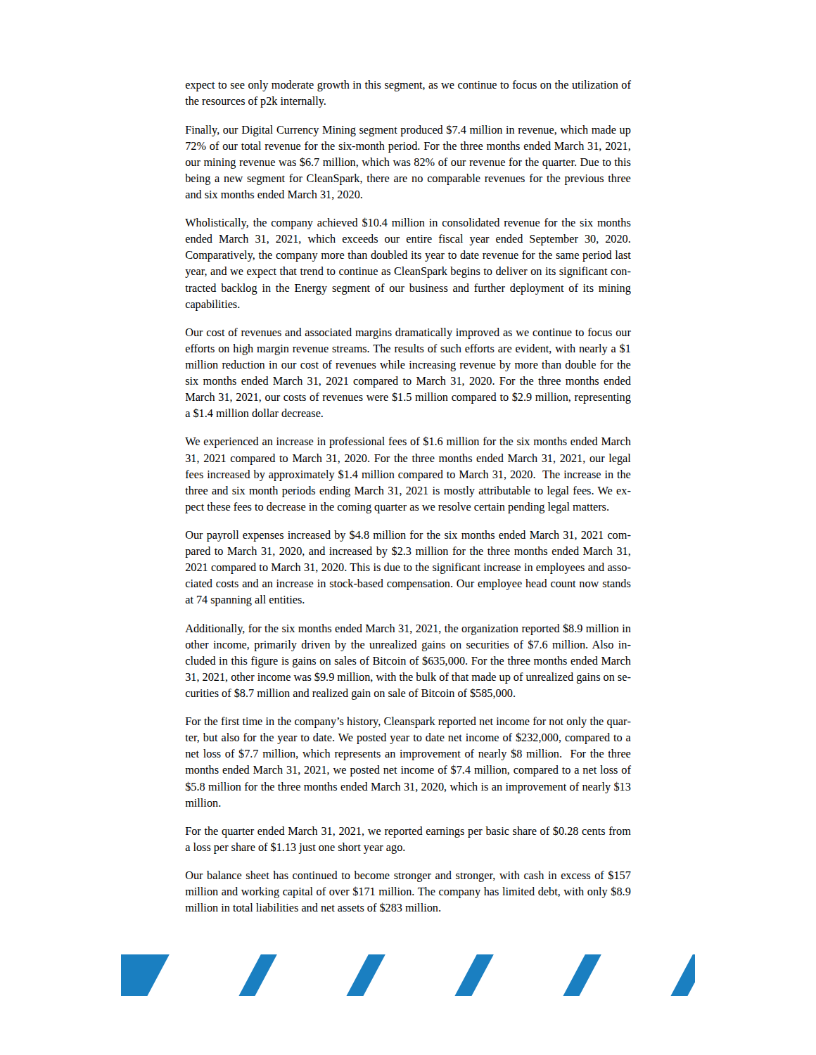expect to see only moderate growth in this segment, as we continue to focus on the utilization of the resources of p2k internally.
Finally, our Digital Currency Mining segment produced $7.4 million in revenue, which made up 72% of our total revenue for the six-month period. For the three months ended March 31, 2021, our mining revenue was $6.7 million, which was 82% of our revenue for the quarter. Due to this being a new segment for CleanSpark, there are no comparable revenues for the previous three and six months ended March 31, 2020.
Wholistically, the company achieved $10.4 million in consolidated revenue for the six months ended March 31, 2021, which exceeds our entire fiscal year ended September 30, 2020. Comparatively, the company more than doubled its year to date revenue for the same period last year, and we expect that trend to continue as CleanSpark begins to deliver on its significant contracted backlog in the Energy segment of our business and further deployment of its mining capabilities.
Our cost of revenues and associated margins dramatically improved as we continue to focus our efforts on high margin revenue streams. The results of such efforts are evident, with nearly a $1 million reduction in our cost of revenues while increasing revenue by more than double for the six months ended March 31, 2021 compared to March 31, 2020. For the three months ended March 31, 2021, our costs of revenues were $1.5 million compared to $2.9 million, representing a $1.4 million dollar decrease.
We experienced an increase in professional fees of $1.6 million for the six months ended March 31, 2021 compared to March 31, 2020. For the three months ended March 31, 2021, our legal fees increased by approximately $1.4 million compared to March 31, 2020. The increase in the three and six month periods ending March 31, 2021 is mostly attributable to legal fees. We expect these fees to decrease in the coming quarter as we resolve certain pending legal matters.
Our payroll expenses increased by $4.8 million for the six months ended March 31, 2021 compared to March 31, 2020, and increased by $2.3 million for the three months ended March 31, 2021 compared to March 31, 2020. This is due to the significant increase in employees and associated costs and an increase in stock-based compensation. Our employee head count now stands at 74 spanning all entities.
Additionally, for the six months ended March 31, 2021, the organization reported $8.9 million in other income, primarily driven by the unrealized gains on securities of $7.6 million. Also included in this figure is gains on sales of Bitcoin of $635,000. For the three months ended March 31, 2021, other income was $9.9 million, with the bulk of that made up of unrealized gains on securities of $8.7 million and realized gain on sale of Bitcoin of $585,000.
For the first time in the company’s history, Cleanspark reported net income for not only the quarter, but also for the year to date. We posted year to date net income of $232,000, compared to a net loss of $7.7 million, which represents an improvement of nearly $8 million. For the three months ended March 31, 2021, we posted net income of $7.4 million, compared to a net loss of $5.8 million for the three months ended March 31, 2020, which is an improvement of nearly $13 million.
For the quarter ended March 31, 2021, we reported earnings per basic share of $0.28 cents from a loss per share of $1.13 just one short year ago.
Our balance sheet has continued to become stronger and stronger, with cash in excess of $157 million and working capital of over $171 million. The company has limited debt, with only $8.9 million in total liabilities and net assets of $283 million.